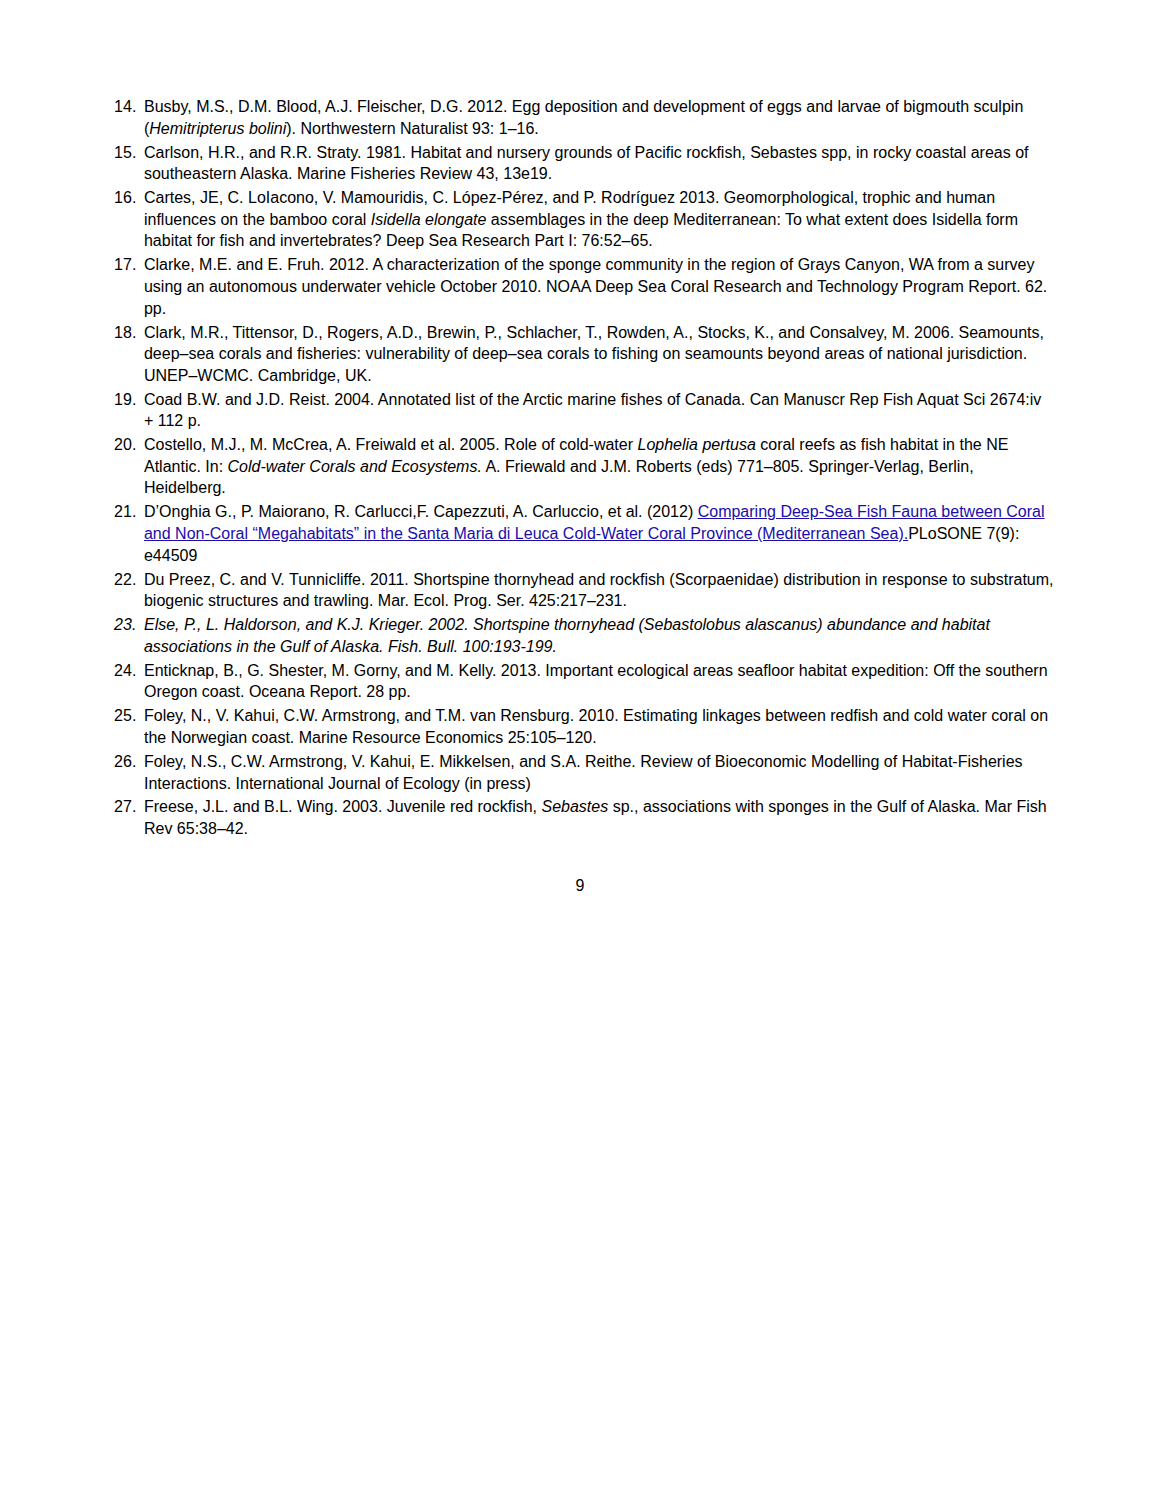Busby, M.S., D.M. Blood, A.J. Fleischer, D.G. 2012. Egg deposition and development of eggs and larvae of bigmouth sculpin (Hemitripterus bolini). Northwestern Naturalist 93: 1–16.
Carlson, H.R., and R.R. Straty. 1981. Habitat and nursery grounds of Pacific rockfish, Sebastes spp, in rocky coastal areas of southeastern Alaska. Marine Fisheries Review 43, 13e19.
Cartes, JE, C. LoIacono, V. Mamouridis, C. López-Pérez, and P. Rodríguez 2013. Geomorphological, trophic and human influences on the bamboo coral Isidella elongate assemblages in the deep Mediterranean: To what extent does Isidella form habitat for fish and invertebrates? Deep Sea Research Part I: 76:52–65.
Clarke, M.E. and E. Fruh. 2012. A characterization of the sponge community in the region of Grays Canyon, WA from a survey using an autonomous underwater vehicle October 2010. NOAA Deep Sea Coral Research and Technology Program Report. 62. pp.
Clark, M.R., Tittensor, D., Rogers, A.D., Brewin, P., Schlacher, T., Rowden, A., Stocks, K., and Consalvey, M. 2006. Seamounts, deep–sea corals and fisheries: vulnerability of deep–sea corals to fishing on seamounts beyond areas of national jurisdiction. UNEP–WCMC. Cambridge, UK.
Coad B.W. and J.D. Reist. 2004. Annotated list of the Arctic marine fishes of Canada. Can Manuscr Rep Fish Aquat Sci 2674:iv + 112 p.
Costello, M.J., M. McCrea, A. Freiwald et al. 2005. Role of cold-water Lophelia pertusa coral reefs as fish habitat in the NE Atlantic. In: Cold-water Corals and Ecosystems. A. Friewald and J.M. Roberts (eds) 771–805. Springer-Verlag, Berlin, Heidelberg.
D’Onghia G., P. Maiorano, R. Carlucci,F. Capezzuti, A. Carluccio, et al. (2012) Comparing Deep-Sea Fish Fauna between Coral and Non-Coral “Megahabitats” in the Santa Maria di Leuca Cold-Water Coral Province (Mediterranean Sea). PLoSONE 7(9): e44509
Du Preez, C. and V. Tunnicliffe. 2011. Shortspine thornyhead and rockfish (Scorpaenidae) distribution in response to substratum, biogenic structures and trawling. Mar. Ecol. Prog. Ser. 425:217–231.
Else, P., L. Haldorson, and K.J. Krieger. 2002. Shortspine thornyhead (Sebastolobus alascanus) abundance and habitat associations in the Gulf of Alaska. Fish. Bull. 100:193-199.
Enticknap, B., G. Shester, M. Gorny, and M. Kelly. 2013. Important ecological areas seafloor habitat expedition: Off the southern Oregon coast. Oceana Report. 28 pp.
Foley, N., V. Kahui, C.W. Armstrong, and T.M. van Rensburg. 2010. Estimating linkages between redfish and cold water coral on the Norwegian coast. Marine Resource Economics 25:105–120.
Foley, N.S., C.W. Armstrong, V. Kahui, E. Mikkelsen, and S.A. Reithe. Review of Bioeconomic Modelling of Habitat-Fisheries Interactions. International Journal of Ecology (in press)
Freese, J.L. and B.L. Wing. 2003. Juvenile red rockfish, Sebastes sp., associations with sponges in the Gulf of Alaska. Mar Fish Rev 65:38–42.
9